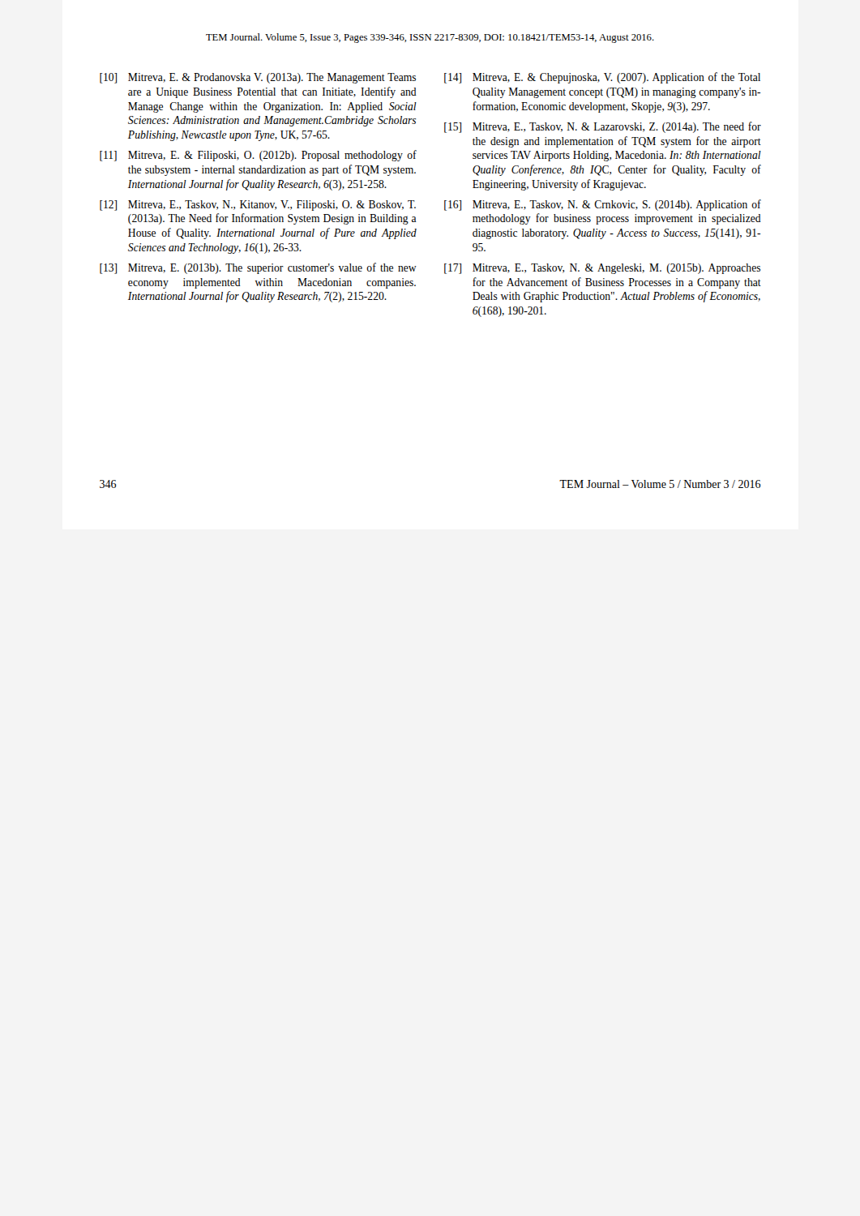TEM Journal. Volume 5, Issue 3, Pages 339-346, ISSN 2217-8309, DOI: 10.18421/TEM53-14, August 2016.
[10] Mitreva, E. & Prodanovska V. (2013a). The Management Teams are a Unique Business Potential that can Initiate, Identify and Manage Change within the Organization. In: Applied Social Sciences: Administration and Management.Cambridge Scholars Publishing, Newcastle upon Tyne, UK, 57-65.
[11] Mitreva, E. & Filiposki, O. (2012b). Proposal methodology of the subsystem - internal standardization as part of TQM system. International Journal for Quality Research, 6(3), 251-258.
[12] Mitreva, E., Taskov, N., Kitanov, V., Filiposki, O. & Boskov, T. (2013a). The Need for Information System Design in Building a House of Quality. International Journal of Pure and Applied Sciences and Technology, 16(1), 26-33.
[13] Mitreva, E. (2013b). The superior customer's value of the new economy implemented within Macedonian companies. International Journal for Quality Research, 7(2), 215-220.
[14] Mitreva, E. & Chepujnoska, V. (2007). Application of the Total Quality Management concept (TQM) in managing company's information, Economic development, Skopje, 9(3), 297.
[15] Mitreva, E., Taskov, N. & Lazarovski, Z. (2014a). The need for the design and implementation of TQM system for the airport services TAV Airports Holding, Macedonia. In: 8th International Quality Conference, 8th IQC, Center for Quality, Faculty of Engineering, University of Kragujevac.
[16] Mitreva, E., Taskov, N. & Crnkovic, S. (2014b). Application of methodology for business process improvement in specialized diagnostic laboratory. Quality - Access to Success, 15(141), 91-95.
[17] Mitreva, E., Taskov, N. & Angeleski, M. (2015b). Approaches for the Advancement of Business Processes in a Company that Deals with Graphic Production". Actual Problems of Economics, 6(168), 190-201.
346 TEM Journal – Volume 5 / Number 3 / 2016